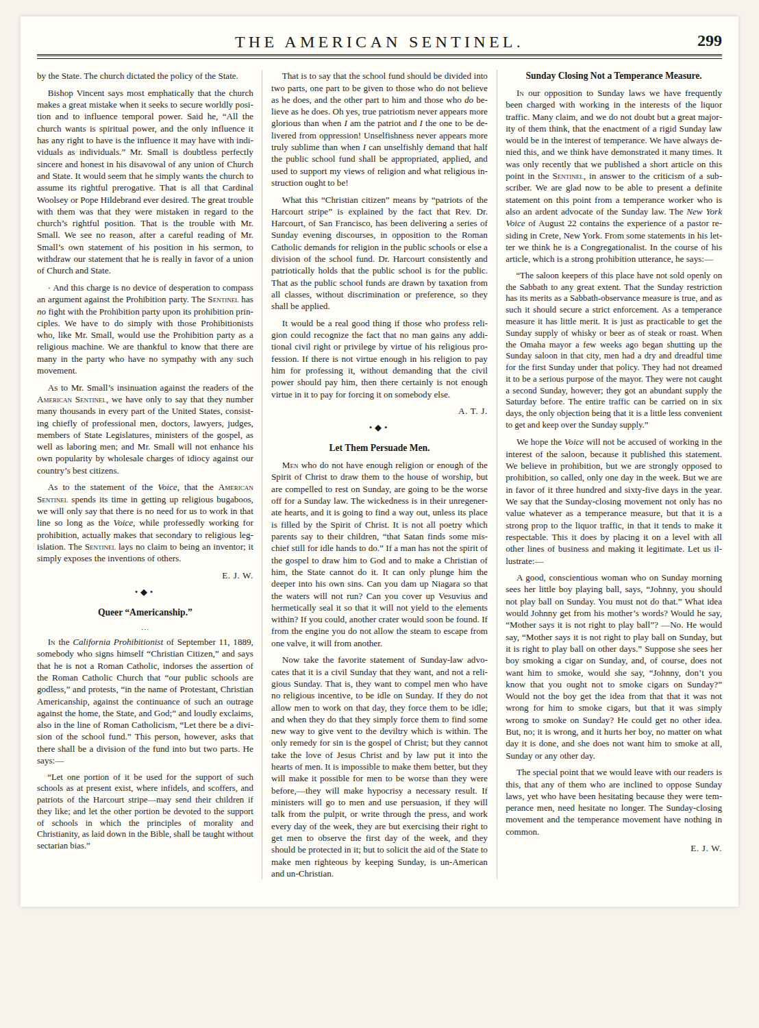The American Sentinel.
299
by the State. The church dictated the policy of the State.
Bishop Vincent says most emphatically that the church makes a great mistake when it seeks to secure worldly position and to influence temporal power. Said he, “All the church wants is spiritual power, and the only influence it has any right to have is the influence it may have with individuals as individuals.” Mr. Small is doubtless perfectly sincere and honest in his disavowal of any union of Church and State. It would seem that he simply wants the church to assume its rightful prerogative. That is all that Cardinal Woolsey or Pope Hildebrand ever desired. The great trouble with them was that they were mistaken in regard to the church’s rightful position. That is the trouble with Mr. Small. We see no reason, after a careful reading of Mr. Small’s own statement of his position in his sermon, to withdraw our statement that he is really in favor of a union of Church and State.
· And this charge is no device of desperation to compass an argument against the Prohibition party. The Sentinel has no fight with the Prohibition party upon its prohibition principles. We have to do simply with those Prohibitionists who, like Mr. Small, would use the Prohibition party as a religious machine. We are thankful to know that there are many in the party who have no sympathy with any such movement.
As to Mr. Small’s insinuation against the readers of the American Sentinel, we have only to say that they number many thousands in every part of the United States, consisting chiefly of professional men, doctors, lawyers, judges, members of State Legislatures, ministers of the gospel, as well as laboring men; and Mr. Small will not enhance his own popularity by wholesale charges of idiocy against our country’s best citizens.
As to the statement of the Voice, that the American Sentinel spends its time in getting up religious bugaboos, we will only say that there is no need for us to work in that line so long as the Voice, while professedly working for prohibition, actually makes that secondary to religious legislation. The Sentinel lays no claim to being an inventor; it simply exposes the inventions of others.
E. J. W.
•◆•
Queer “Americanship.”
․․․
In the California Prohibitionist of September 11, 1889, somebody who signs himself “Christian Citizen,” and says that he is not a Roman Catholic, indorses the assertion of the Roman Catholic Church that “our public schools are godless,” and protests, “in the name of Protestant, Christian Americanship, against the continuance of such an outrage against the home, the State, and God;” and loudly exclaims, also in the line of Roman Catholicism, “Let there be a division of the school fund.” This person, however, asks that there shall be a division of the fund into but two parts. He says:—
“Let one portion of it be used for the support of such schools as at present exist, where infidels, and scoffers, and patriots of the Harcourt stripe—may send their children if they like; and let the other portion be devoted to the support of schools in which the principles of morality and Christianity, as laid down in the Bible, shall be taught without sectarian bias.”
That is to say that the school fund should be divided into two parts, one part to be given to those who do not believe as he does, and the other part to him and those who do believe as he does. Oh yes, true patriotism never appears more glorious than when I am the patriot and I the one to be delivered from oppression! Unselfishness never appears more truly sublime than when I can unselfishly demand that half the public school fund shall be appropriated, applied, and used to support my views of religion and what religious instruction ought to be!
What this “Christian citizen” means by “patriots of the Harcourt stripe” is explained by the fact that Rev. Dr. Harcourt, of San Francisco, has been delivering a series of Sunday evening discourses, in opposition to the Roman Catholic demands for religion in the public schools or else a division of the school fund. Dr. Harcourt consistently and patriotically holds that the public school is for the public. That as the public school funds are drawn by taxation from all classes, without discrimination or preference, so they shall be applied.
It would be a real good thing if those who profess religion could recognize the fact that no man gains any additional civil right or privilege by virtue of his religious profession. If there is not virtue enough in his religion to pay him for professing it, without demanding that the civil power should pay him, then there certainly is not enough virtue in it to pay for forcing it on somebody else.
A. T. J.
•◆•
Let Them Persuade Men.
Men who do not have enough religion or enough of the Spirit of Christ to draw them to the house of worship, but are compelled to rest on Sunday, are going to be the worse off for a Sunday law. The wickedness is in their unregenerate hearts, and it is going to find a way out, unless its place is filled by the Spirit of Christ. It is not all poetry which parents say to their children, “that Satan finds some mischief still for idle hands to do.” If a man has not the spirit of the gospel to draw him to God and to make a Christian of him, the State cannot do it. It can only plunge him the deeper into his own sins. Can you dam up Niagara so that the waters will not run? Can you cover up Vesuvius and hermetically seal it so that it will not yield to the elements within? If you could, another crater would soon be found. If from the engine you do not allow the steam to escape from one valve, it will from another.
Now take the favorite statement of Sunday-law advocates that it is a civil Sunday that they want, and not a religious Sunday. That is, they want to compel men who have no religious incentive, to be idle on Sunday. If they do not allow men to work on that day, they force them to be idle; and when they do that they simply force them to find some new way to give vent to the deviltry which is within. The only remedy for sin is the gospel of Christ; but they cannot take the love of Jesus Christ and by law put it into the hearts of men. It is impossible to make them better, but they will make it possible for men to be worse than they were before,—they will make hypocrisy a necessary result. If ministers will go to men and use persuasion, if they will talk from the pulpit, or write through the press, and work every day of the week, they are but exercising their right to get men to observe the first day of the week, and they should be protected in it; but to solicit the aid of the State to make men righteous by keeping Sunday, is un-American and un-Christian.
Sunday Closing Not a Temperance Measure.
In our opposition to Sunday laws we have frequently been charged with working in the interests of the liquor traffic. Many claim, and we do not doubt but a great majority of them think, that the enactment of a rigid Sunday law would be in the interest of temperance. We have always denied this, and we think have demonstrated it many times. It was only recently that we published a short article on this point in the Sentinel, in answer to the criticism of a subscriber. We are glad now to be able to present a definite statement on this point from a temperance worker who is also an ardent advocate of the Sunday law. The New York Voice of August 22 contains the experience of a pastor residing in Crete, New York. From some statements in his letter we think he is a Congregationalist. In the course of his article, which is a strong prohibition utterance, he says:—
“The saloon keepers of this place have not sold openly on the Sabbath to any great extent. That the Sunday restriction has its merits as a Sabbath-observance measure is true, and as such it should secure a strict enforcement. As a temperance measure it has little merit. It is just as practicable to get the Sunday supply of whisky or beer as of steak or roast. When the Omaha mayor a few weeks ago began shutting up the Sunday saloon in that city, men had a dry and dreadful time for the first Sunday under that policy. They had not dreamed it to be a serious purpose of the mayor. They were not caught a second Sunday, however; they got an abundant supply the Saturday before. The entire traffic can be carried on in six days, the only objection being that it is a little less convenient to get and keep over the Sunday supply.”
We hope the Voice will not be accused of working in the interest of the saloon, because it published this statement. We believe in prohibition, but we are strongly opposed to prohibition, so called, only one day in the week. But we are in favor of it three hundred and sixty-five days in the year. We say that the Sunday-closing movement not only has no value whatever as a temperance measure, but that it is a strong prop to the liquor traffic, in that it tends to make it respectable. This it does by placing it on a level with all other lines of business and making it legitimate. Let us illustrate:—
A good, conscientious woman who on Sunday morning sees her little boy playing ball, says, “Johnny, you should not play ball on Sunday. You must not do that.” What idea would Johnny get from his mother’s words? Would he say, “Mother says it is not right to play ball”? —No. He would say, “Mother says it is not right to play ball on Sunday, but it is right to play ball on other days.” Suppose she sees her boy smoking a cigar on Sunday, and, of course, does not want him to smoke, would she say, “Johnny, don’t you know that you ought not to smoke cigars on Sunday?” Would not the boy get the idea from that that it was not wrong for him to smoke cigars, but that it was simply wrong to smoke on Sunday? He could get no other idea. But, no; it is wrong, and it hurts her boy, no matter on what day it is done, and she does not want him to smoke at all, Sunday or any other day.
The special point that we would leave with our readers is this, that any of them who are inclined to oppose Sunday laws, yet who have been hesitating because they were temperance men, need hesitate no longer. The Sunday-closing movement and the temperance movement have nothing in common.
E. J. W.